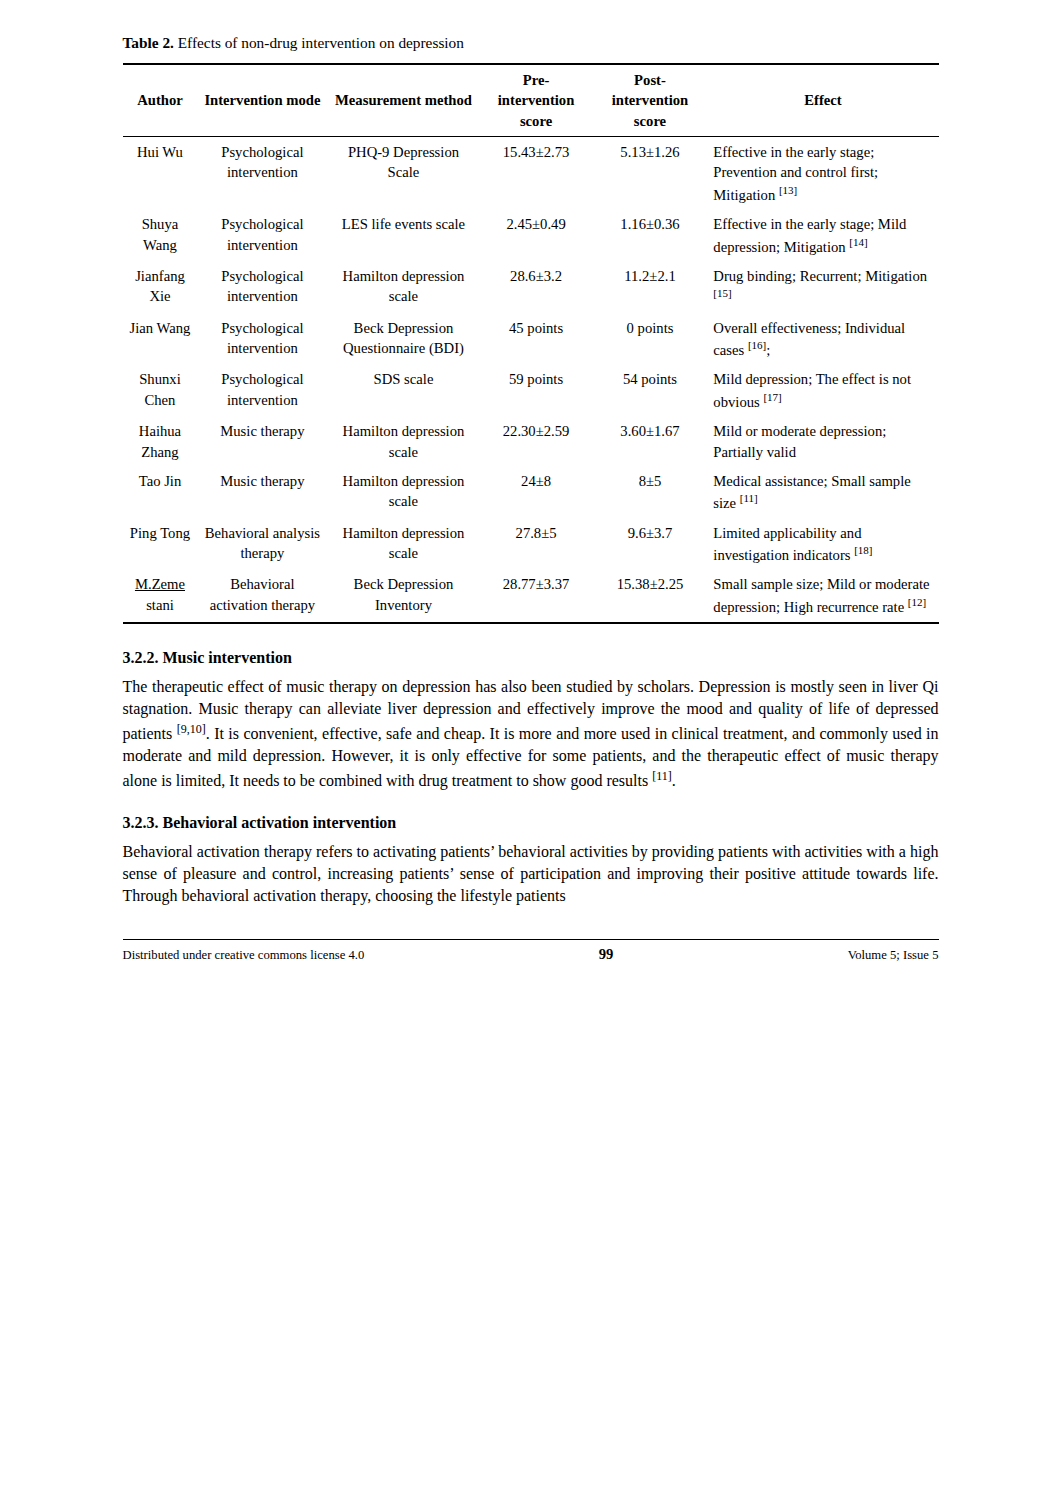Table 2. Effects of non-drug intervention on depression
| Author | Intervention mode | Measurement method | Pre-intervention score | Post-intervention score | Effect |
| --- | --- | --- | --- | --- | --- |
| Hui Wu | Psychological intervention | PHQ-9 Depression Scale | 15.43±2.73 | 5.13±1.26 | Effective in the early stage; Prevention and control first; Mitigation [13] |
| Shuya Wang | Psychological intervention | LES life events scale | 2.45±0.49 | 1.16±0.36 | Effective in the early stage; Mild depression; Mitigation [14] |
| Jianfang Xie | Psychological intervention | Hamilton depression scale | 28.6±3.2 | 11.2±2.1 | Drug binding; Recurrent; Mitigation [15] |
| Jian Wang | Psychological intervention | Beck Depression Questionnaire (BDI) | 45 points | 0 points | Overall effectiveness; Individual cases [16] ; |
| Shunxi Chen | Psychological intervention | SDS scale | 59 points | 54 points | Mild depression; The effect is not obvious [17] |
| Haihua Zhang | Music therapy | Hamilton depression scale | 22.30±2.59 | 3.60±1.67 | Mild or moderate depression; Partially valid |
| Tao Jin | Music therapy | Hamilton depression scale | 24±8 | 8±5 | Medical assistance; Small sample size [11] |
| Ping Tong | Behavioral analysis therapy | Hamilton depression scale | 27.8±5 | 9.6±3.7 | Limited applicability and investigation indicators [18] |
| M.Zeme stani | Behavioral activation therapy | Beck Depression Inventory | 28.77±3.37 | 15.38±2.25 | Small sample size; Mild or moderate depression; High recurrence rate [12] |
3.2.2. Music intervention
The therapeutic effect of music therapy on depression has also been studied by scholars. Depression is mostly seen in liver Qi stagnation. Music therapy can alleviate liver depression and effectively improve the mood and quality of life of depressed patients [9,10]. It is convenient, effective, safe and cheap. It is more and more used in clinical treatment, and commonly used in moderate and mild depression. However, it is only effective for some patients, and the therapeutic effect of music therapy alone is limited, It needs to be combined with drug treatment to show good results [11].
3.2.3. Behavioral activation intervention
Behavioral activation therapy refers to activating patients’ behavioral activities by providing patients with activities with a high sense of pleasure and control, increasing patients’ sense of participation and improving their positive attitude towards life. Through behavioral activation therapy, choosing the lifestyle patients
Distributed under creative commons license 4.0 99 Volume 5; Issue 5